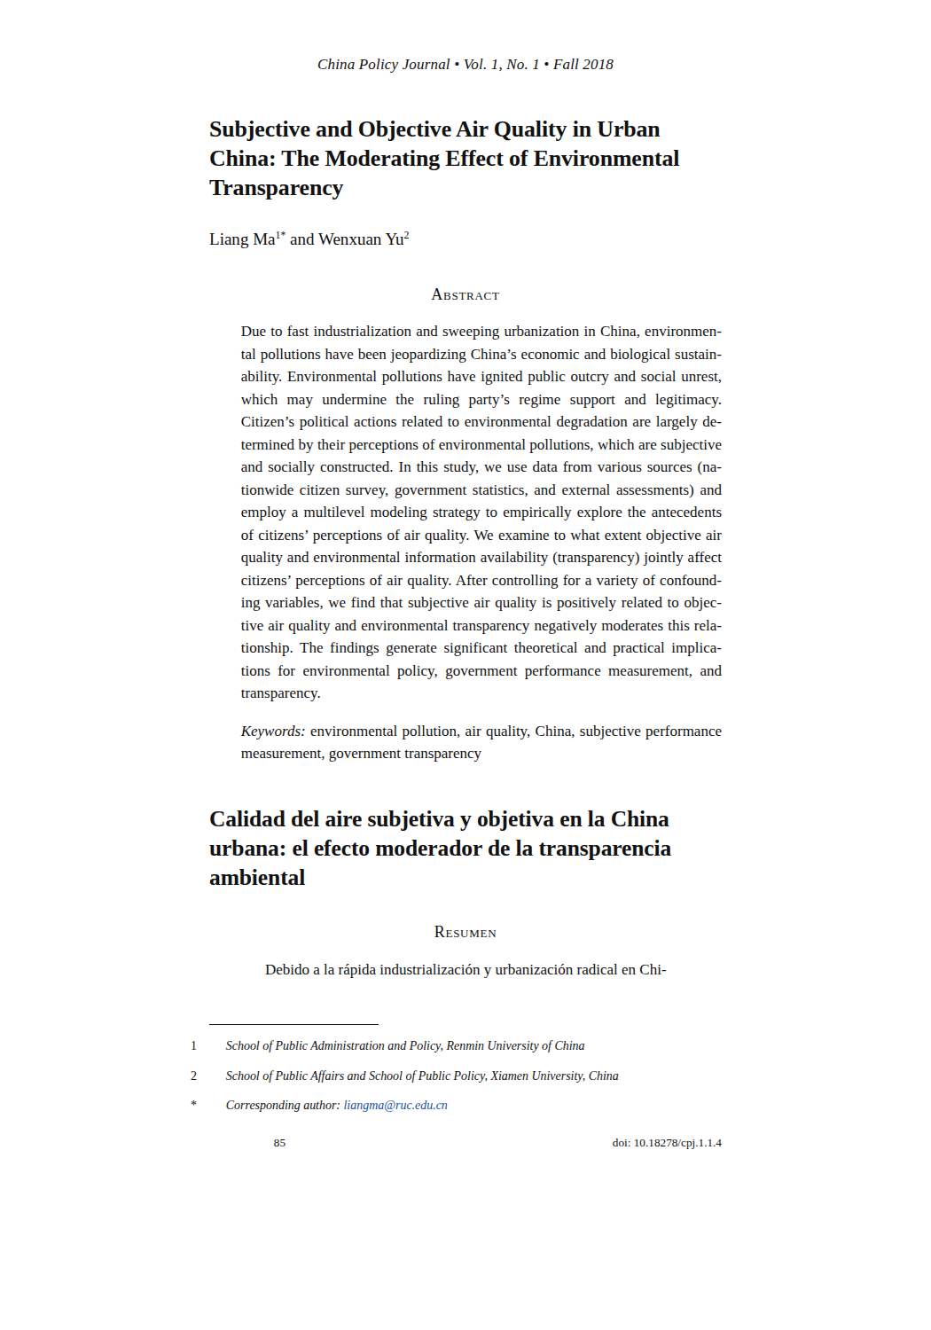China Policy Journal • Vol. 1, No. 1 • Fall 2018
Subjective and Objective Air Quality in Urban China: The Moderating Effect of Environmental Transparency
Liang Ma1* and Wenxuan Yu2
Abstract
Due to fast industrialization and sweeping urbanization in China, environmental pollutions have been jeopardizing China’s economic and biological sustainability. Environmental pollutions have ignited public outcry and social unrest, which may undermine the ruling party’s regime support and legitimacy. Citizen’s political actions related to environmental degradation are largely determined by their perceptions of environmental pollutions, which are subjective and socially constructed. In this study, we use data from various sources (nationwide citizen survey, government statistics, and external assessments) and employ a multilevel modeling strategy to empirically explore the antecedents of citizens’ perceptions of air quality. We examine to what extent objective air quality and environmental information availability (transparency) jointly affect citizens’ perceptions of air quality. After controlling for a variety of confounding variables, we find that subjective air quality is positively related to objective air quality and environmental transparency negatively moderates this relationship. The findings generate significant theoretical and practical implications for environmental policy, government performance measurement, and transparency.
Keywords: environmental pollution, air quality, China, subjective performance measurement, government transparency
Calidad del aire subjetiva y objetiva en la China urbana: el efecto moderador de la transparencia ambiental
Resumen
Debido a la rápida industrialización y urbanización radical en Chi-
1 School of Public Administration and Policy, Renmin University of China
2 School of Public Affairs and School of Public Policy, Xiamen University, China
* Corresponding author: liangma@ruc.edu.cn
85 doi: 10.18278/cpj.1.1.4